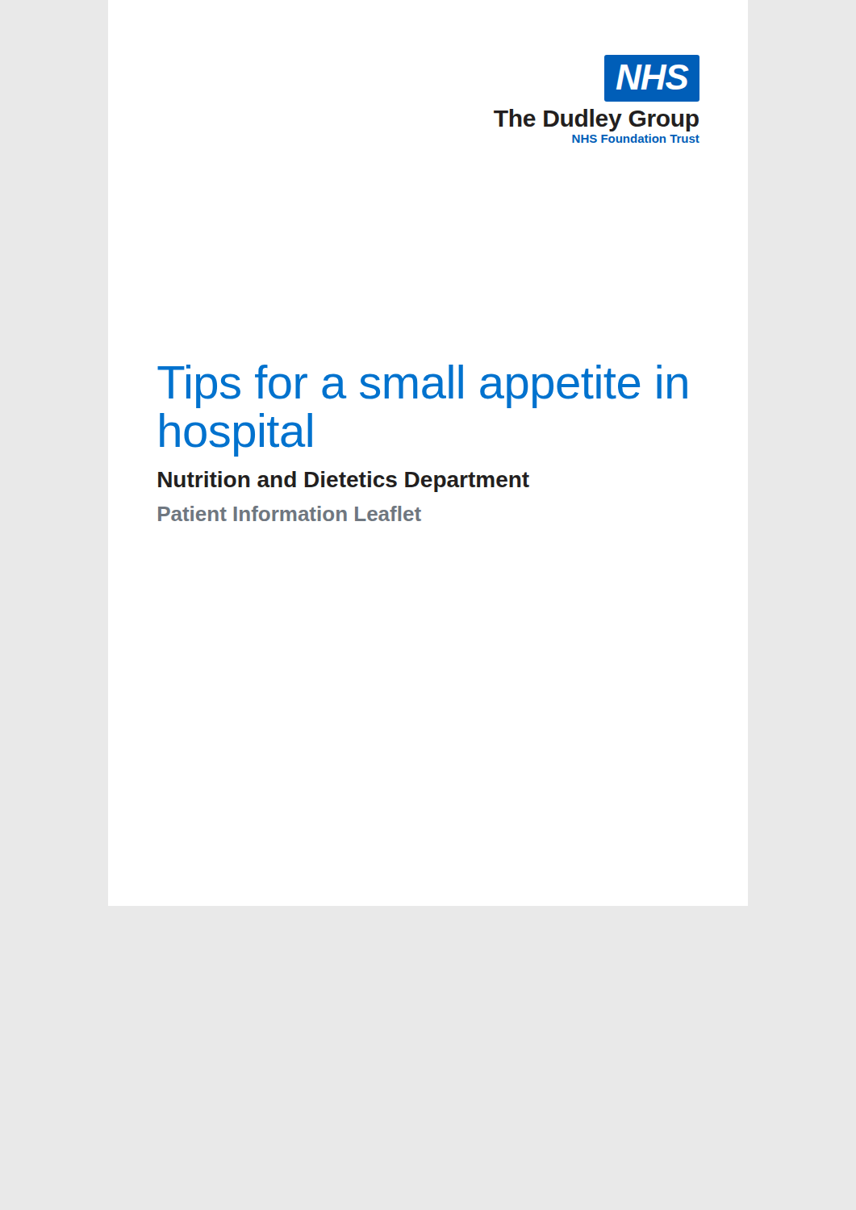NHS
The Dudley Group
NHS Foundation Trust
Tips for a small appetite in hospital
Nutrition and Dietetics Department
Patient Information Leaflet